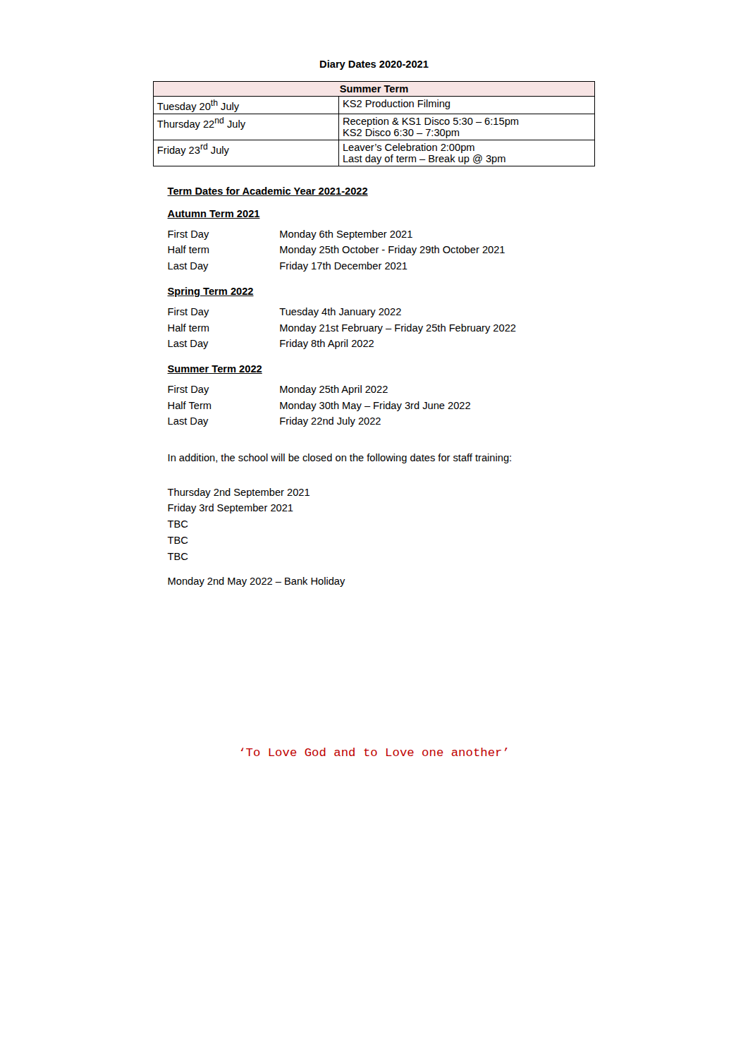Diary Dates 2020-2021
| Summer Term |
| --- |
| Tuesday 20 th July | KS2 Production Filming |
| Thursday 22 nd July | Reception & KS1 Disco 5:30 – 6:15pm KS2 Disco 6:30 – 7:30pm |
| Friday 23 rd July | Leaver’s Celebration 2:00pm Last day of term – Break up @ 3pm |
Term Dates for Academic Year 2021-2022
Autumn Term 2021
| First Day | Monday 6th September 2021 |
| Half term | Monday 25th October - Friday 29th October 2021 |
| Last Day | Friday 17th December 2021 |
Spring Term 2022
| First Day | Tuesday 4th January 2022 |
| Half term | Monday 21st February – Friday 25th February 2022 |
| Last Day | Friday 8th April 2022 |
Summer Term 2022
| First Day | Monday 25th April 2022 |
| Half Term | Monday 30th May – Friday 3rd June 2022 |
| Last Day | Friday 22nd July 2022 |
In addition, the school will be closed on the following dates for staff training:
Thursday 2nd September 2021
Friday 3rd September 2021
TBC
TBC
TBC
Monday 2nd May 2022 – Bank Holiday
‘To Love God and to Love one another’